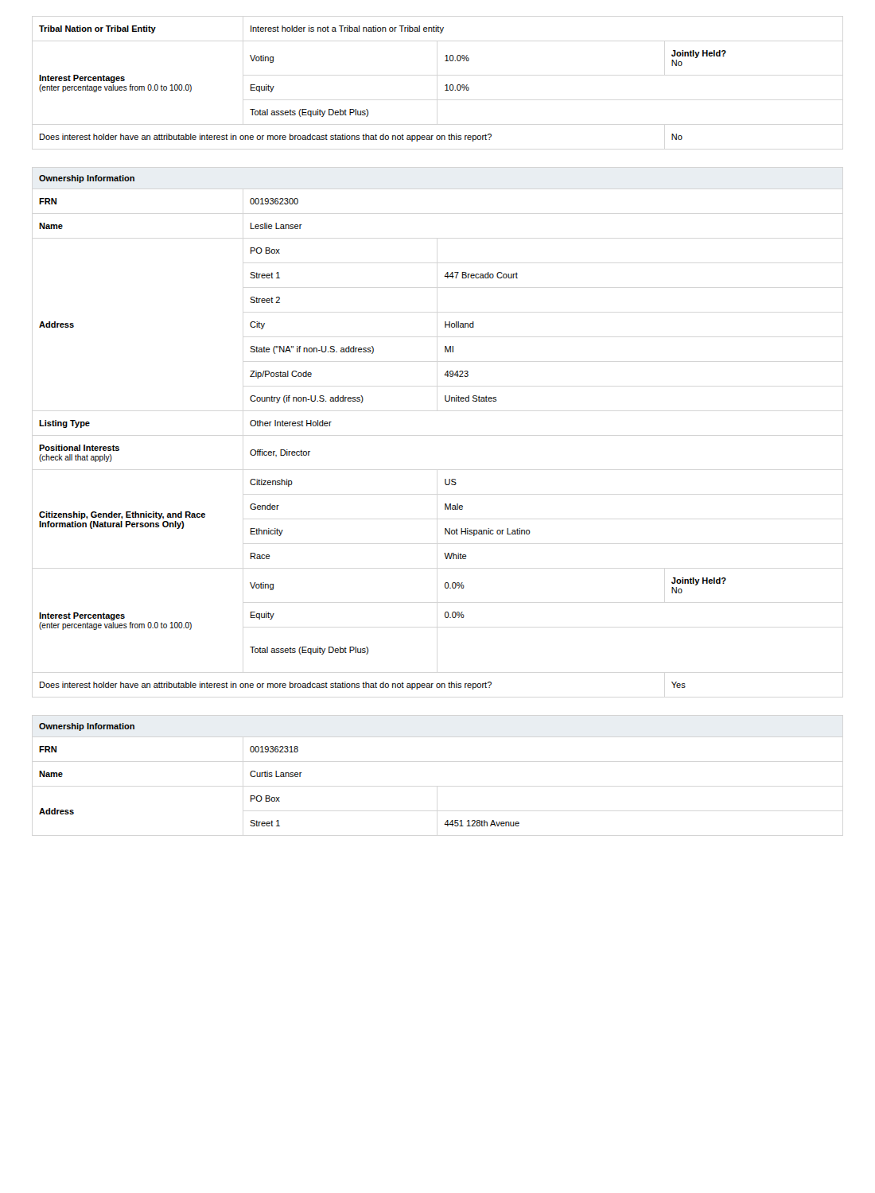| Tribal Nation or Tribal Entity | Interest holder is not a Tribal nation or Tribal entity |
| Interest Percentages (enter percentage values from 0.0 to 100.0) | Voting | 10.0% | Jointly Held? No |
| Equity | 10.0% |
| Total assets (Equity Debt Plus) | |
| Does interest holder have an attributable interest in one or more broadcast stations that do not appear on this report? | No |
| Ownership Information |
| FRN | 0019362300 |
| Name | Leslie Lanser |
| Address | PO Box | |
| Street 1 | 447 Brecado Court |
| Street 2 | |
| City | Holland |
| State ("NA" if non-U.S. address) | MI |
| Zip/Postal Code | 49423 |
| Country (if non-U.S. address) | United States |
| Listing Type | Other Interest Holder |
| Positional Interests (check all that apply) | Officer, Director |
| Citizenship, Gender, Ethnicity, and Race Information (Natural Persons Only) | Citizenship | US |
| Gender | Male |
| Ethnicity | Not Hispanic or Latino |
| Race | White |
| Interest Percentages (enter percentage values from 0.0 to 100.0) | Voting | 0.0% | Jointly Held? No |
| Equity | 0.0% |
| Total assets (Equity Debt Plus) | |
| Does interest holder have an attributable interest in one or more broadcast stations that do not appear on this report? | Yes |
| Ownership Information |
| FRN | 0019362318 |
| Name | Curtis Lanser |
| Address | PO Box | |
| Street 1 | 4451 128th Avenue |